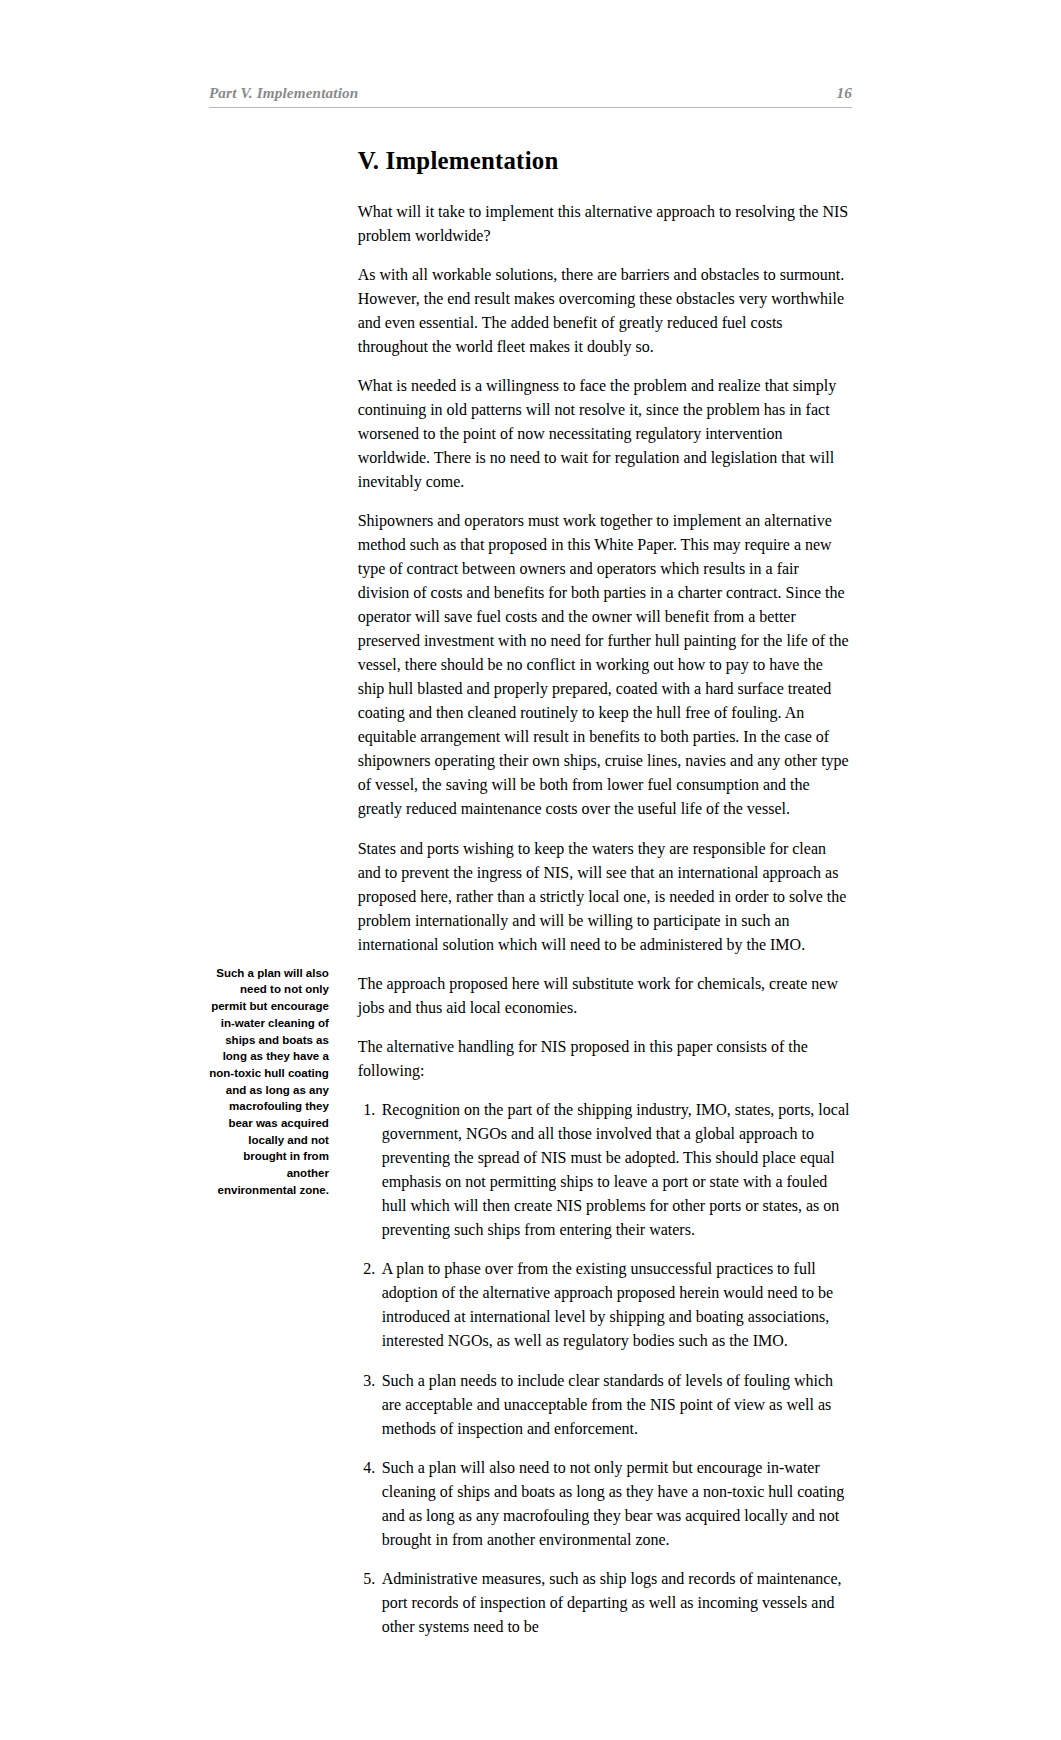Part V. Implementation 16
Such a plan will also need to not only permit but encourage in-water cleaning of ships and boats as long as they have a non-toxic hull coating and as long as any macrofouling they bear was acquired locally and not brought in from another environmental zone.
V. Implementation
What will it take to implement this alternative approach to resolving the NIS problem worldwide?
As with all workable solutions, there are barriers and obstacles to surmount. However, the end result makes overcoming these obstacles very worthwhile and even essential. The added benefit of greatly reduced fuel costs throughout the world fleet makes it doubly so.
What is needed is a willingness to face the problem and realize that simply continuing in old patterns will not resolve it, since the problem has in fact worsened to the point of now necessitating regulatory intervention worldwide. There is no need to wait for regulation and legislation that will inevitably come.
Shipowners and operators must work together to implement an alternative method such as that proposed in this White Paper. This may require a new type of contract between owners and operators which results in a fair division of costs and benefits for both parties in a charter contract. Since the operator will save fuel costs and the owner will benefit from a better preserved investment with no need for further hull painting for the life of the vessel, there should be no conflict in working out how to pay to have the ship hull blasted and properly prepared, coated with a hard surface treated coating and then cleaned routinely to keep the hull free of fouling. An equitable arrangement will result in benefits to both parties. In the case of shipowners operating their own ships, cruise lines, navies and any other type of vessel, the saving will be both from lower fuel consumption and the greatly reduced maintenance costs over the useful life of the vessel.
States and ports wishing to keep the waters they are responsible for clean and to prevent the ingress of NIS, will see that an international approach as proposed here, rather than a strictly local one, is needed in order to solve the problem internationally and will be willing to participate in such an international solution which will need to be administered by the IMO.
The approach proposed here will substitute work for chemicals, create new jobs and thus aid local economies.
The alternative handling for NIS proposed in this paper consists of the following:
Recognition on the part of the shipping industry, IMO, states, ports, local government, NGOs and all those involved that a global approach to preventing the spread of NIS must be adopted. This should place equal emphasis on not permitting ships to leave a port or state with a fouled hull which will then create NIS problems for other ports or states, as on preventing such ships from entering their waters.
A plan to phase over from the existing unsuccessful practices to full adoption of the alternative approach proposed herein would need to be introduced at international level by shipping and boating associations, interested NGOs, as well as regulatory bodies such as the IMO.
Such a plan needs to include clear standards of levels of fouling which are acceptable and unacceptable from the NIS point of view as well as methods of inspection and enforcement.
Such a plan will also need to not only permit but encourage in-water cleaning of ships and boats as long as they have a non-toxic hull coating and as long as any macrofouling they bear was acquired locally and not brought in from another environmental zone.
Administrative measures, such as ship logs and records of maintenance, port records of inspection of departing as well as incoming vessels and other systems need to be